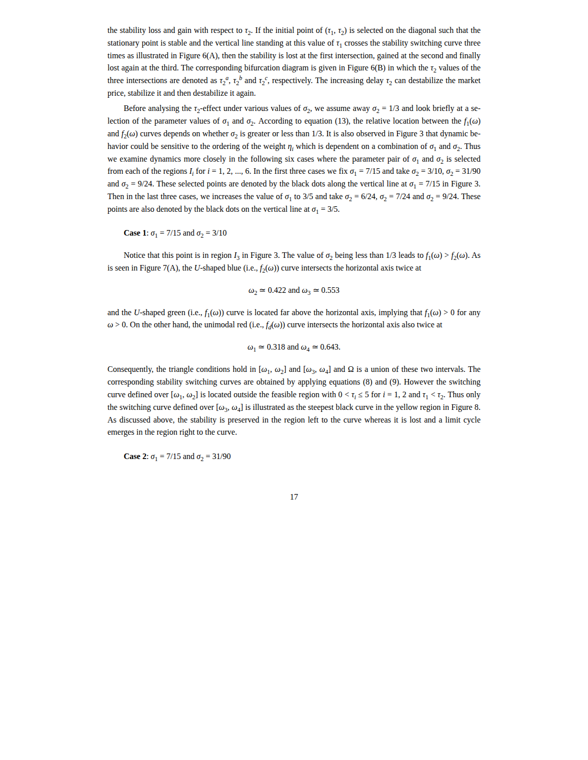the stability loss and gain with respect to τ2. If the initial point of (τ1, τ2) is selected on the diagonal such that the stationary point is stable and the vertical line standing at this value of τ1 crosses the stability switching curve three times as illustrated in Figure 6(A), then the stability is lost at the first intersection, gained at the second and finally lost again at the third. The corresponding bifurcation diagram is given in Figure 6(B) in which the τ2 values of the three intersections are denoted as τ2a, τ2b and τ2c, respectively. The increasing delay τ2 can destabilize the market price, stabilize it and then destabilize it again.
Before analysing the τ2-effect under various values of σ2, we assume away σ2 = 1/3 and look briefly at a selection of the parameter values of σ1 and σ2. According to equation (13), the relative location between the f1(ω) and f2(ω) curves depends on whether σ2 is greater or less than 1/3. It is also observed in Figure 3 that dynamic behavior could be sensitive to the ordering of the weight ηi which is dependent on a combination of σ1 and σ2. Thus we examine dynamics more closely in the following six cases where the parameter pair of σ1 and σ2 is selected from each of the regions Ii for i = 1, 2, ..., 6. In the first three cases we fix σ1 = 7/15 and take σ2 = 3/10, σ2 = 31/90 and σ2 = 9/24. These selected points are denoted by the black dots along the vertical line at σ1 = 7/15 in Figure 3. Then in the last three cases, we increases the value of σ1 to 3/5 and take σ2 = 6/24, σ2 = 7/24 and σ2 = 9/24. These points are also denoted by the black dots on the vertical line at σ1 = 3/5.
Case 1: σ1 = 7/15 and σ2 = 3/10
Notice that this point is in region I3 in Figure 3. The value of σ2 being less than 1/3 leads to f1(ω) > f2(ω). As is seen in Figure 7(A), the U-shaped blue (i.e., f2(ω)) curve intersects the horizontal axis twice at
ω2 ≃ 0.422 and ω3 ≃ 0.553
and the U-shaped green (i.e., f1(ω)) curve is located far above the horizontal axis, implying that f1(ω) > 0 for any ω > 0. On the other hand, the unimodal red (i.e., fd(ω)) curve intersects the horizontal axis also twice at
ω1 ≃ 0.318 and ω4 ≃ 0.643.
Consequently, the triangle conditions hold in [ω1, ω2] and [ω3, ω4] and Ω is a union of these two intervals. The corresponding stability switching curves are obtained by applying equations (8) and (9). However the switching curve defined over [ω1, ω2] is located outside the feasible region with 0 < τi ≤ 5 for i = 1, 2 and τ1 < τ2. Thus only the switching curve defined over [ω3, ω4] is illustrated as the steepest black curve in the yellow region in Figure 8. As discussed above, the stability is preserved in the region left to the curve whereas it is lost and a limit cycle emerges in the region right to the curve.
Case 2: σ1 = 7/15 and σ2 = 31/90
17